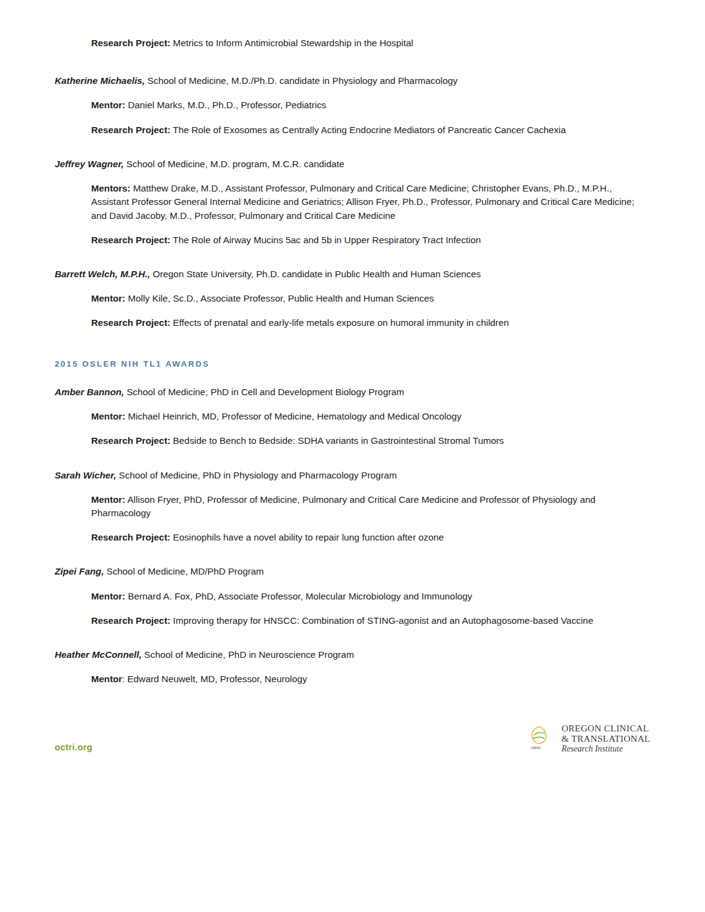Research Project: Metrics to Inform Antimicrobial Stewardship in the Hospital
Katherine Michaelis, School of Medicine, M.D./Ph.D. candidate in Physiology and Pharmacology
Mentor: Daniel Marks, M.D., Ph.D., Professor, Pediatrics
Research Project: The Role of Exosomes as Centrally Acting Endocrine Mediators of Pancreatic Cancer Cachexia
Jeffrey Wagner, School of Medicine, M.D. program, M.C.R. candidate
Mentors: Matthew Drake, M.D., Assistant Professor, Pulmonary and Critical Care Medicine; Christopher Evans, Ph.D., M.P.H., Assistant Professor General Internal Medicine and Geriatrics; Allison Fryer, Ph.D., Professor, Pulmonary and Critical Care Medicine; and David Jacoby, M.D., Professor, Pulmonary and Critical Care Medicine
Research Project: The Role of Airway Mucins 5ac and 5b in Upper Respiratory Tract Infection
Barrett Welch, M.P.H., Oregon State University, Ph.D. candidate in Public Health and Human Sciences
Mentor: Molly Kile, Sc.D., Associate Professor, Public Health and Human Sciences
Research Project: Effects of prenatal and early-life metals exposure on humoral immunity in children
2015 OSLER NIH TL1 AWARDS
Amber Bannon, School of Medicine, PhD in Cell and Development Biology Program
Mentor: Michael Heinrich, MD, Professor of Medicine, Hematology and Medical Oncology
Research Project: Bedside to Bench to Bedside: SDHA variants in Gastrointestinal Stromal Tumors
Sarah Wicher, School of Medicine, PhD in Physiology and Pharmacology Program
Mentor: Allison Fryer, PhD, Professor of Medicine, Pulmonary and Critical Care Medicine and Professor of Physiology and Pharmacology
Research Project: Eosinophils have a novel ability to repair lung function after ozone
Zipei Fang, School of Medicine, MD/PhD Program
Mentor: Bernard A. Fox, PhD, Associate Professor, Molecular Microbiology and Immunology
Research Project: Improving therapy for HNSCC: Combination of STING-agonist and an Autophagosome-based Vaccine
Heather McConnell, School of Medicine, PhD in Neuroscience Program
Mentor: Edward Neuwelt, MD, Professor, Neurology
octri.org
OHSU
OREGON CLINICAL & TRANSLATIONAL Research Institute